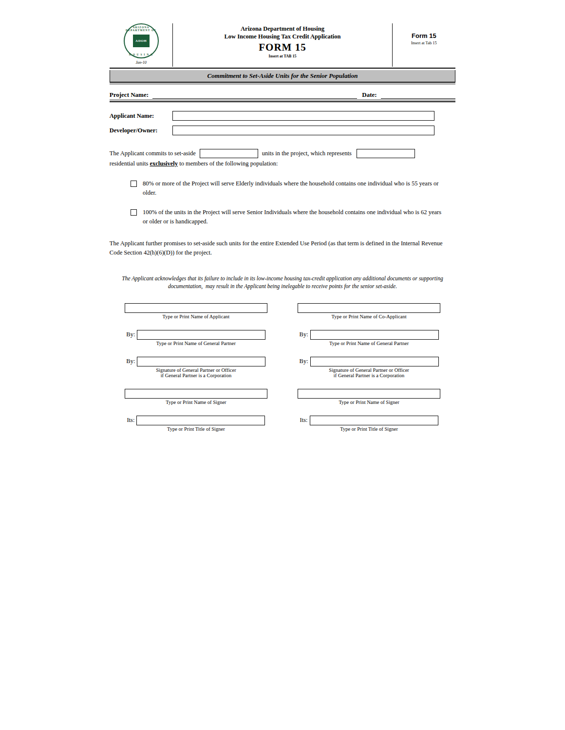ARIZONA DEPARTMENT OF
ADOH
H O U S I N G
Jan-10
Arizona Department of Housing
Low Income Housing Tax Credit Application
FORM 15
Insert at TAB 15
Form 15
Insert at Tab 15
Commitment to Set-Aside Units for the Senior Population
Project Name: Date:
Applicant Name:
Developer/Owner:
The Applicant commits to set-aside units in the project, which represents
residential units exclusively to members of the following population:
80% or more of the Project will serve Elderly individuals where the household contains one individual who is 55 years or older.
100% of the units in the Project will serve Senior Individuals where the household contains one individual who is 62 years or older or is handicapped.
The Applicant further promises to set-aside such units for the entire Extended Use Period (as that term is defined in the Internal Revenue Code Section 42(h)(6)(D)) for the project.
The Applicant acknowledges that its failure to include in its low-income housing tax-credit application any additional documents or supporting documentation, may result in the Applicant being inelegable to receive points for the senior set-aside.
| Type or Print Name of Applicant | Type or Print Name of Co-Applicant |
| By: Type or Print Name of General Partner | By: Type or Print Name of General Partner |
| By: Signature of General Partner or Officer if General Partner is a Corporation | By: Signature of General Partner or Officer if General Partner is a Corporation |
| Type or Print Name of Signer | Type or Print Name of Signer |
| Its: Type or Print Title of Signer | Its: Type or Print Title of Signer |